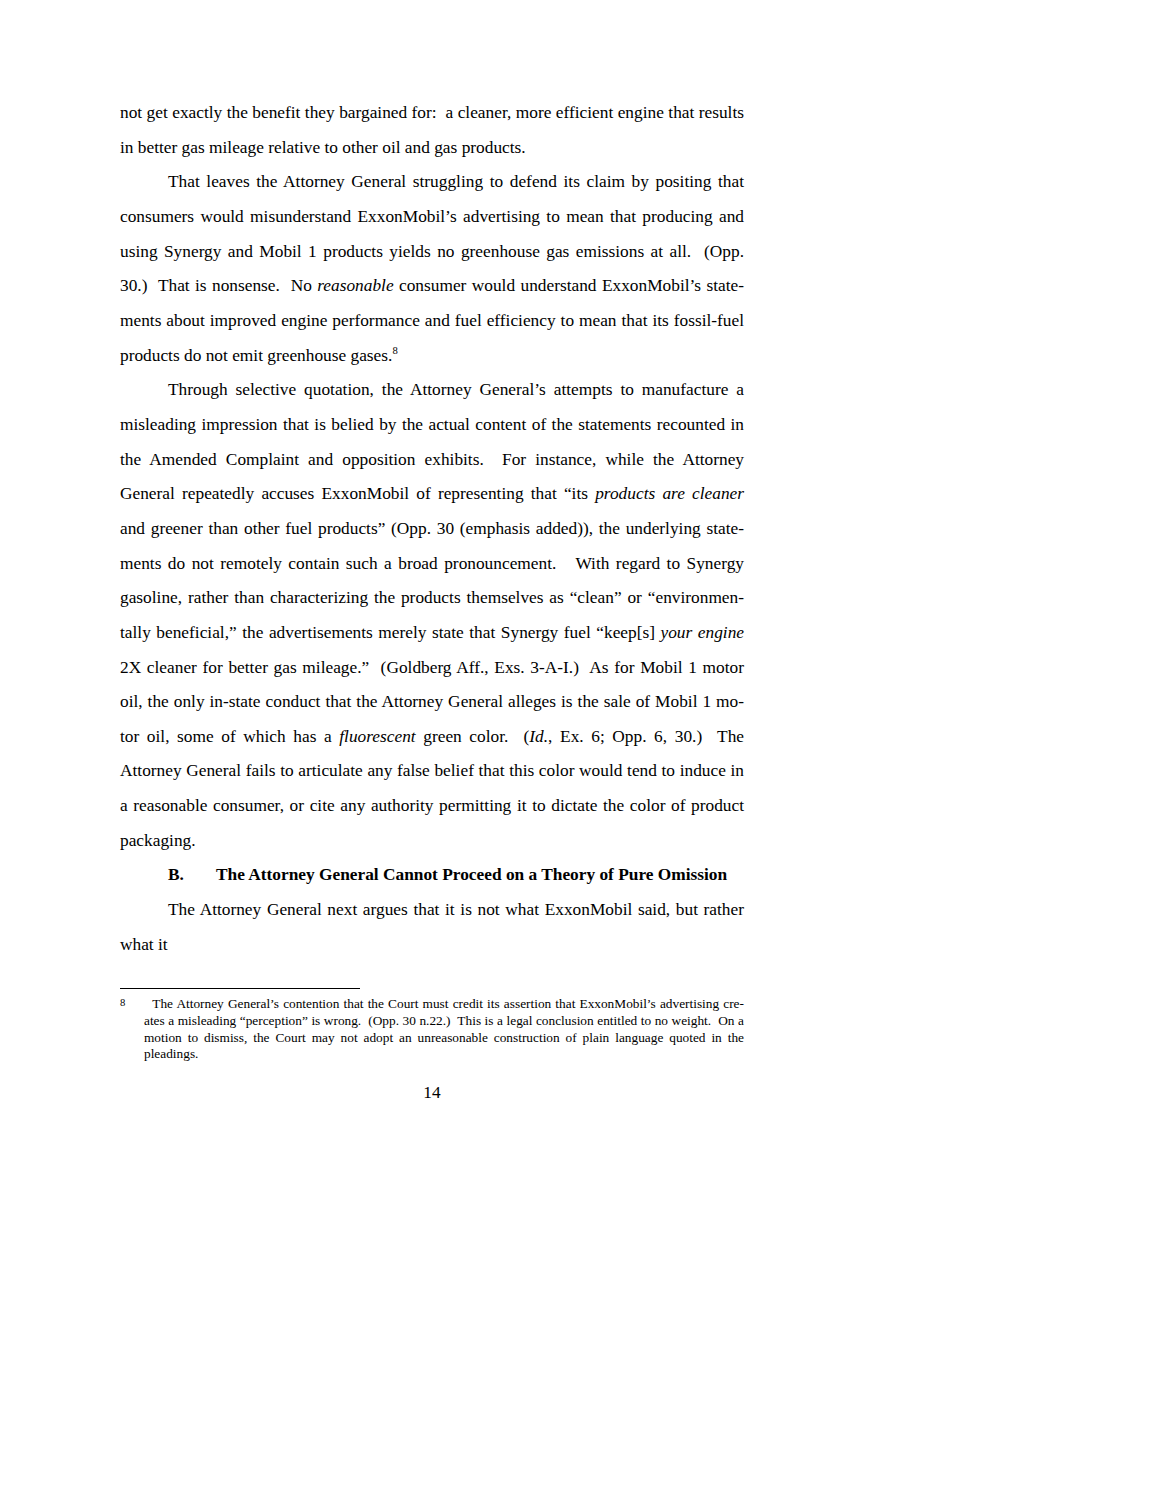not get exactly the benefit they bargained for: a cleaner, more efficient engine that results in better gas mileage relative to other oil and gas products.
That leaves the Attorney General struggling to defend its claim by positing that consumers would misunderstand ExxonMobil’s advertising to mean that producing and using Synergy and Mobil 1 products yields no greenhouse gas emissions at all. (Opp. 30.) That is nonsense. No reasonable consumer would understand ExxonMobil’s statements about improved engine performance and fuel efficiency to mean that its fossil-fuel products do not emit greenhouse gases.8
Through selective quotation, the Attorney General’s attempts to manufacture a misleading impression that is belied by the actual content of the statements recounted in the Amended Complaint and opposition exhibits. For instance, while the Attorney General repeatedly accuses ExxonMobil of representing that “its products are cleaner and greener than other fuel products” (Opp. 30 (emphasis added)), the underlying statements do not remotely contain such a broad pronouncement. With regard to Synergy gasoline, rather than characterizing the products themselves as “clean” or “environmentally beneficial,” the advertisements merely state that Synergy fuel “keep[s] your engine 2X cleaner for better gas mileage.” (Goldberg Aff., Exs. 3-A-I.) As for Mobil 1 motor oil, the only in-state conduct that the Attorney General alleges is the sale of Mobil 1 motor oil, some of which has a fluorescent green color. (Id., Ex. 6; Opp. 6, 30.) The Attorney General fails to articulate any false belief that this color would tend to induce in a reasonable consumer, or cite any authority permitting it to dictate the color of product packaging.
B.
The Attorney General Cannot Proceed on a Theory of Pure Omission
The Attorney General next argues that it is not what ExxonMobil said, but rather what it
8 The Attorney General’s contention that the Court must credit its assertion that ExxonMobil’s advertising creates a misleading “perception” is wrong. (Opp. 30 n.22.) This is a legal conclusion entitled to no weight. On a motion to dismiss, the Court may not adopt an unreasonable construction of plain language quoted in the pleadings.
14